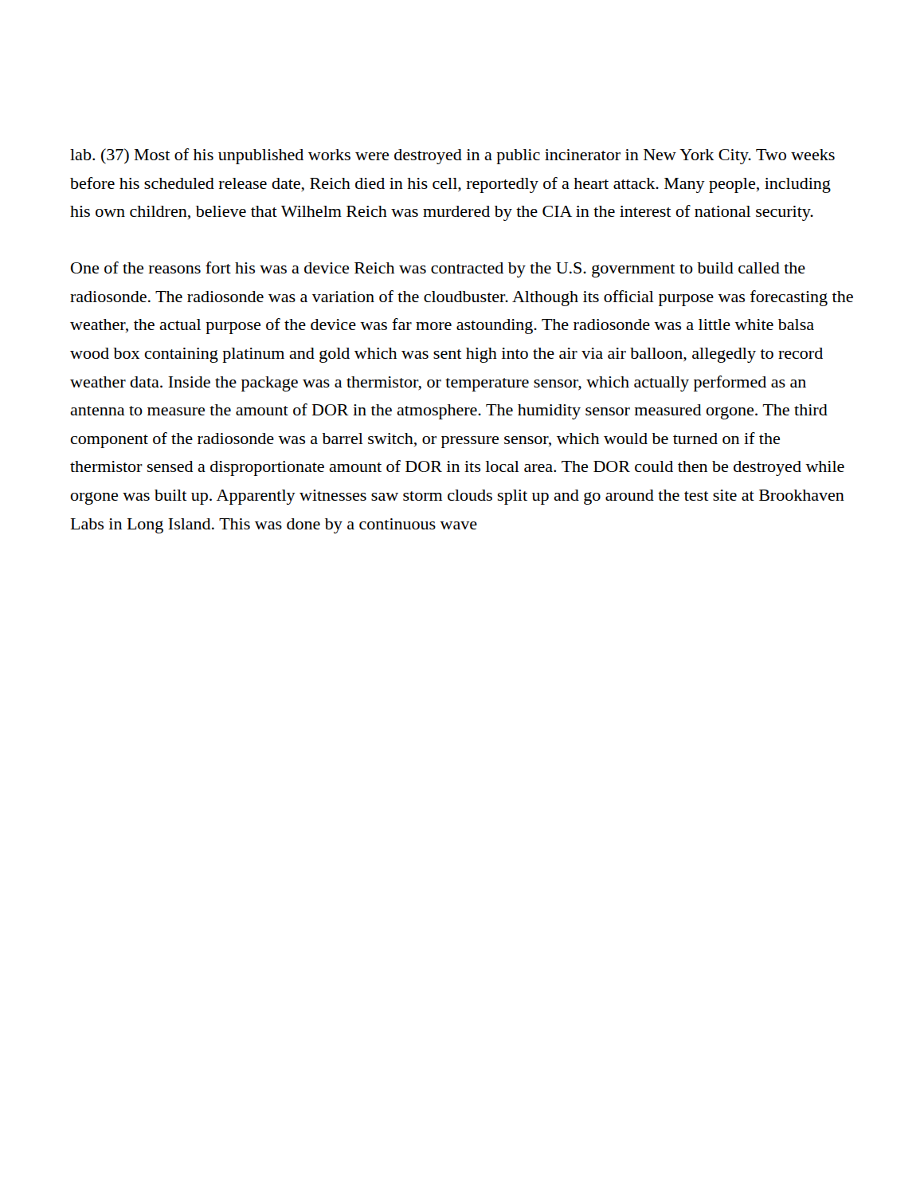lab. (37) Most of his unpublished works were destroyed in a public incinerator in New York City. Two weeks before his scheduled release date, Reich died in his cell, reportedly of a heart attack. Many people, including his own children, believe that Wilhelm Reich was murdered by the CIA in the interest of national security.
One of the reasons fort his was a device Reich was contracted by the U.S. government to build called the radiosonde. The radiosonde was a variation of the cloudbuster. Although its official purpose was forecasting the weather, the actual purpose of the device was far more astounding. The radiosonde was a little white balsa wood box containing platinum and gold which was sent high into the air via air balloon, allegedly to record weather data. Inside the package was a thermistor, or temperature sensor, which actually performed as an antenna to measure the amount of DOR in the atmosphere. The humidity sensor measured orgone. The third component of the radiosonde was a barrel switch, or pressure sensor, which would be turned on if the thermistor sensed a disproportionate amount of DOR in its local area. The DOR could then be destroyed while orgone was built up. Apparently witnesses saw storm clouds split up and go around the test site at Brookhaven Labs in Long Island. This was done by a continuous wave